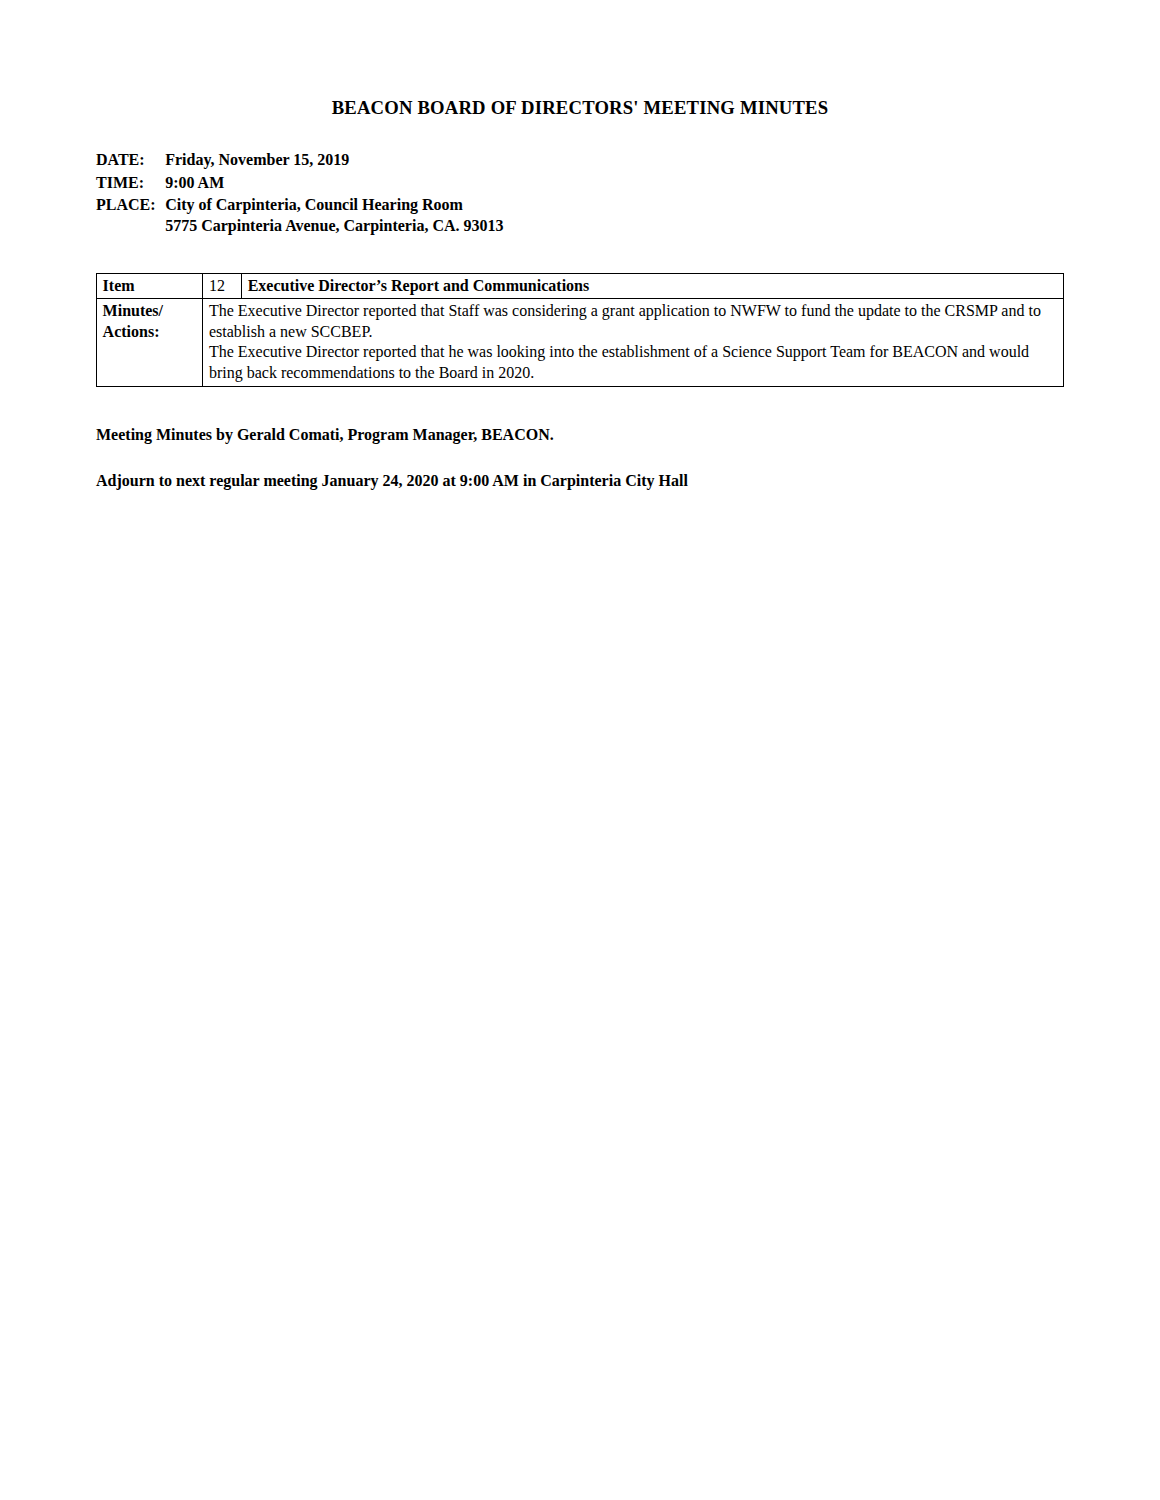BEACON BOARD OF DIRECTORS' MEETING MINUTES
| DATE: | Friday, November 15, 2019 |
| TIME: | 9:00 AM |
| PLACE: | City of Carpinteria, Council Hearing Room 5775 Carpinteria Avenue, Carpinteria, CA. 93013 |
| Item | 12 | Executive Director’s Report and Communications |
| Minutes/ Actions: | The Executive Director reported that Staff was considering a grant application to NWFW to fund the update to the CRSMP and to establish a new SCCBEP. The Executive Director reported that he was looking into the establishment of a Science Support Team for BEACON and would bring back recommendations to the Board in 2020. |
Meeting Minutes by Gerald Comati, Program Manager, BEACON.
Adjourn to next regular meeting January 24, 2020 at 9:00 AM in Carpinteria City Hall